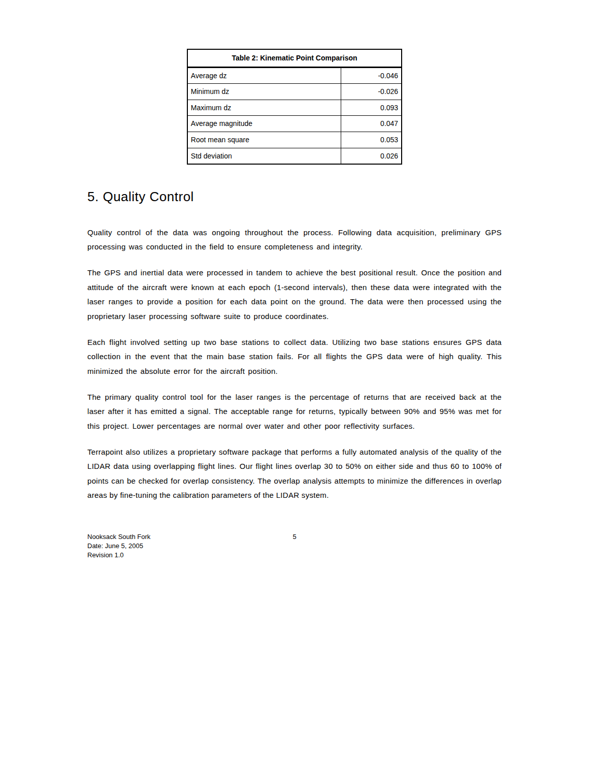Table 2: Kinematic Point Comparison
| Average dz | -0.046 |
| Minimum dz | -0.026 |
| Maximum dz | 0.093 |
| Average magnitude | 0.047 |
| Root mean square | 0.053 |
| Std deviation | 0.026 |
5. Quality Control
Quality control of the data was ongoing throughout the process. Following data acquisition, preliminary GPS processing was conducted in the field to ensure completeness and integrity.
The GPS and inertial data were processed in tandem to achieve the best positional result. Once the position and attitude of the aircraft were known at each epoch (1-second intervals), then these data were integrated with the laser ranges to provide a position for each data point on the ground. The data were then processed using the proprietary laser processing software suite to produce coordinates.
Each flight involved setting up two base stations to collect data. Utilizing two base stations ensures GPS data collection in the event that the main base station fails. For all flights the GPS data were of high quality. This minimized the absolute error for the aircraft position.
The primary quality control tool for the laser ranges is the percentage of returns that are received back at the laser after it has emitted a signal. The acceptable range for returns, typically between 90% and 95% was met for this project. Lower percentages are normal over water and other poor reflectivity surfaces.
Terrapoint also utilizes a proprietary software package that performs a fully automated analysis of the quality of the LIDAR data using overlapping flight lines. Our flight lines overlap 30 to 50% on either side and thus 60 to 100% of points can be checked for overlap consistency. The overlap analysis attempts to minimize the differences in overlap areas by fine-tuning the calibration parameters of the LIDAR system.
Nooksack South Fork5
Date: June 5, 2005
Revision 1.0